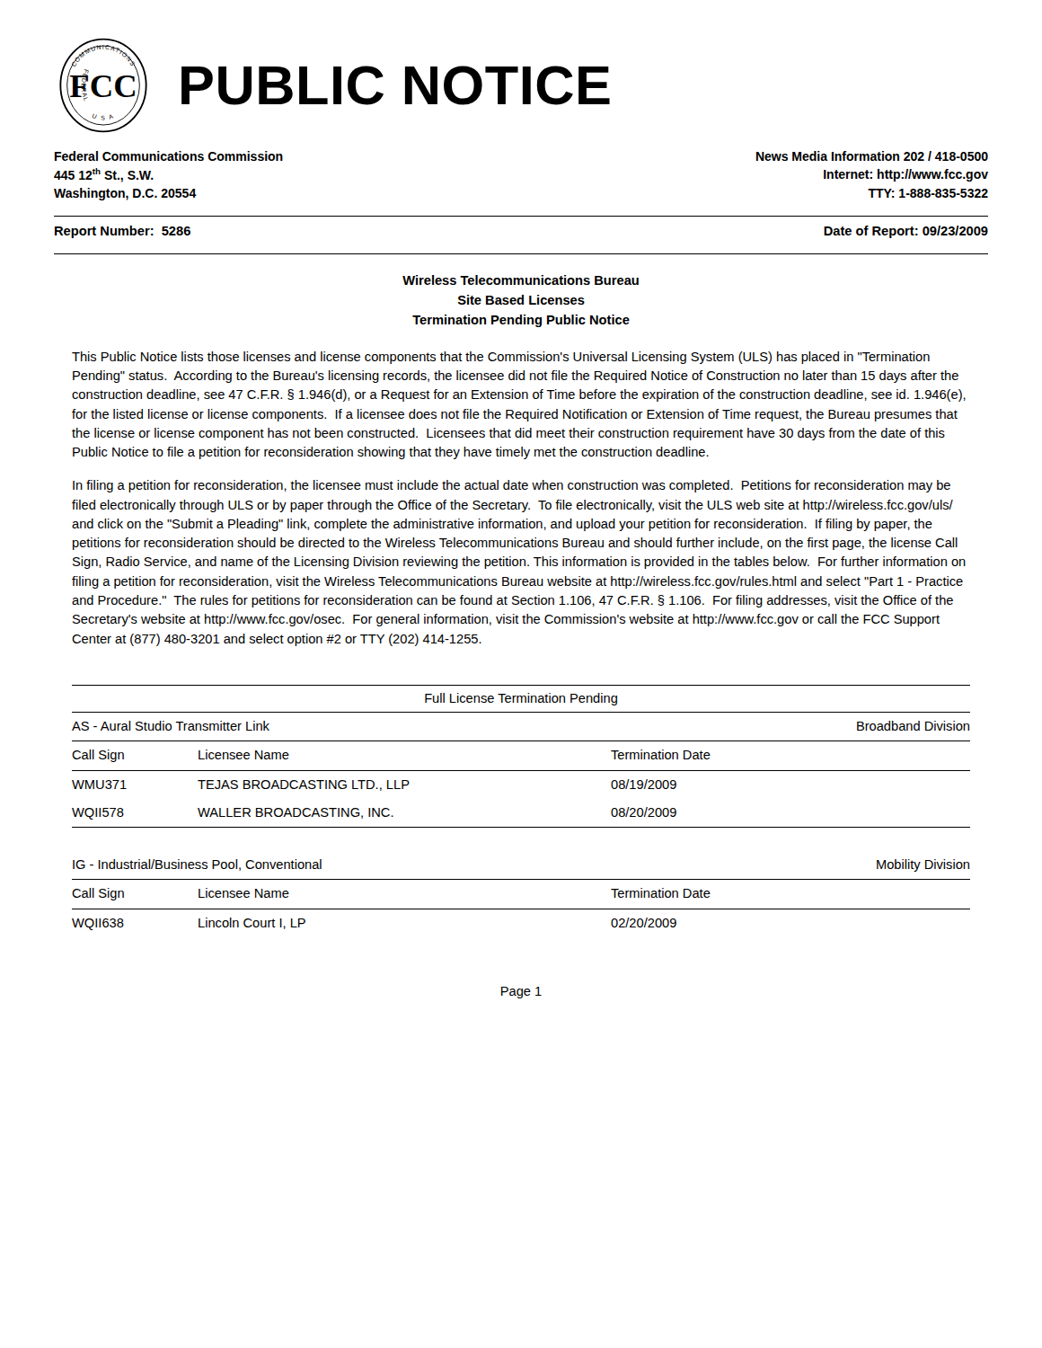FCC COMMUNICATIONS U S A FEDERAL
PUBLIC NOTICE
Federal Communications Commission
445 12th St., S.W.
Washington, D.C. 20554
News Media Information 202 / 418-0500
Internet: http://www.fcc.gov
TTY: 1-888-835-5322
Report Number: 5286 Date of Report: 09/23/2009
Wireless Telecommunications Bureau
Site Based Licenses
Termination Pending Public Notice
This Public Notice lists those licenses and license components that the Commission's Universal Licensing System (ULS) has placed in "Termination Pending" status. According to the Bureau's licensing records, the licensee did not file the Required Notice of Construction no later than 15 days after the construction deadline, see 47 C.F.R. § 1.946(d), or a Request for an Extension of Time before the expiration of the construction deadline, see id. 1.946(e), for the listed license or license components. If a licensee does not file the Required Notification or Extension of Time request, the Bureau presumes that the license or license component has not been constructed. Licensees that did meet their construction requirement have 30 days from the date of this Public Notice to file a petition for reconsideration showing that they have timely met the construction deadline.
In filing a petition for reconsideration, the licensee must include the actual date when construction was completed. Petitions for reconsideration may be filed electronically through ULS or by paper through the Office of the Secretary. To file electronically, visit the ULS web site at http://wireless.fcc.gov/uls/ and click on the "Submit a Pleading" link, complete the administrative information, and upload your petition for reconsideration. If filing by paper, the petitions for reconsideration should be directed to the Wireless Telecommunications Bureau and should further include, on the first page, the license Call Sign, Radio Service, and name of the Licensing Division reviewing the petition. This information is provided in the tables below. For further information on filing a petition for reconsideration, visit the Wireless Telecommunications Bureau website at http://wireless.fcc.gov/rules.html and select "Part 1 - Practice and Procedure." The rules for petitions for reconsideration can be found at Section 1.106, 47 C.F.R. § 1.106. For filing addresses, visit the Office of the Secretary's website at http://www.fcc.gov/osec. For general information, visit the Commission's website at http://www.fcc.gov or call the FCC Support Center at (877) 480-3201 and select option #2 or TTY (202) 414-1255.
Full License Termination Pending
| AS - Aural Studio Transmitter Link | Broadband Division |
| Call Sign | Licensee Name | Termination Date |
| WMU371 | TEJAS BROADCASTING LTD., LLP | 08/19/2009 |
| WQII578 | WALLER BROADCASTING, INC. | 08/20/2009 |
| IG - Industrial/Business Pool, Conventional | Mobility Division |
| Call Sign | Licensee Name | Termination Date |
| WQII638 | Lincoln Court I, LP | 02/20/2009 |
Page 1